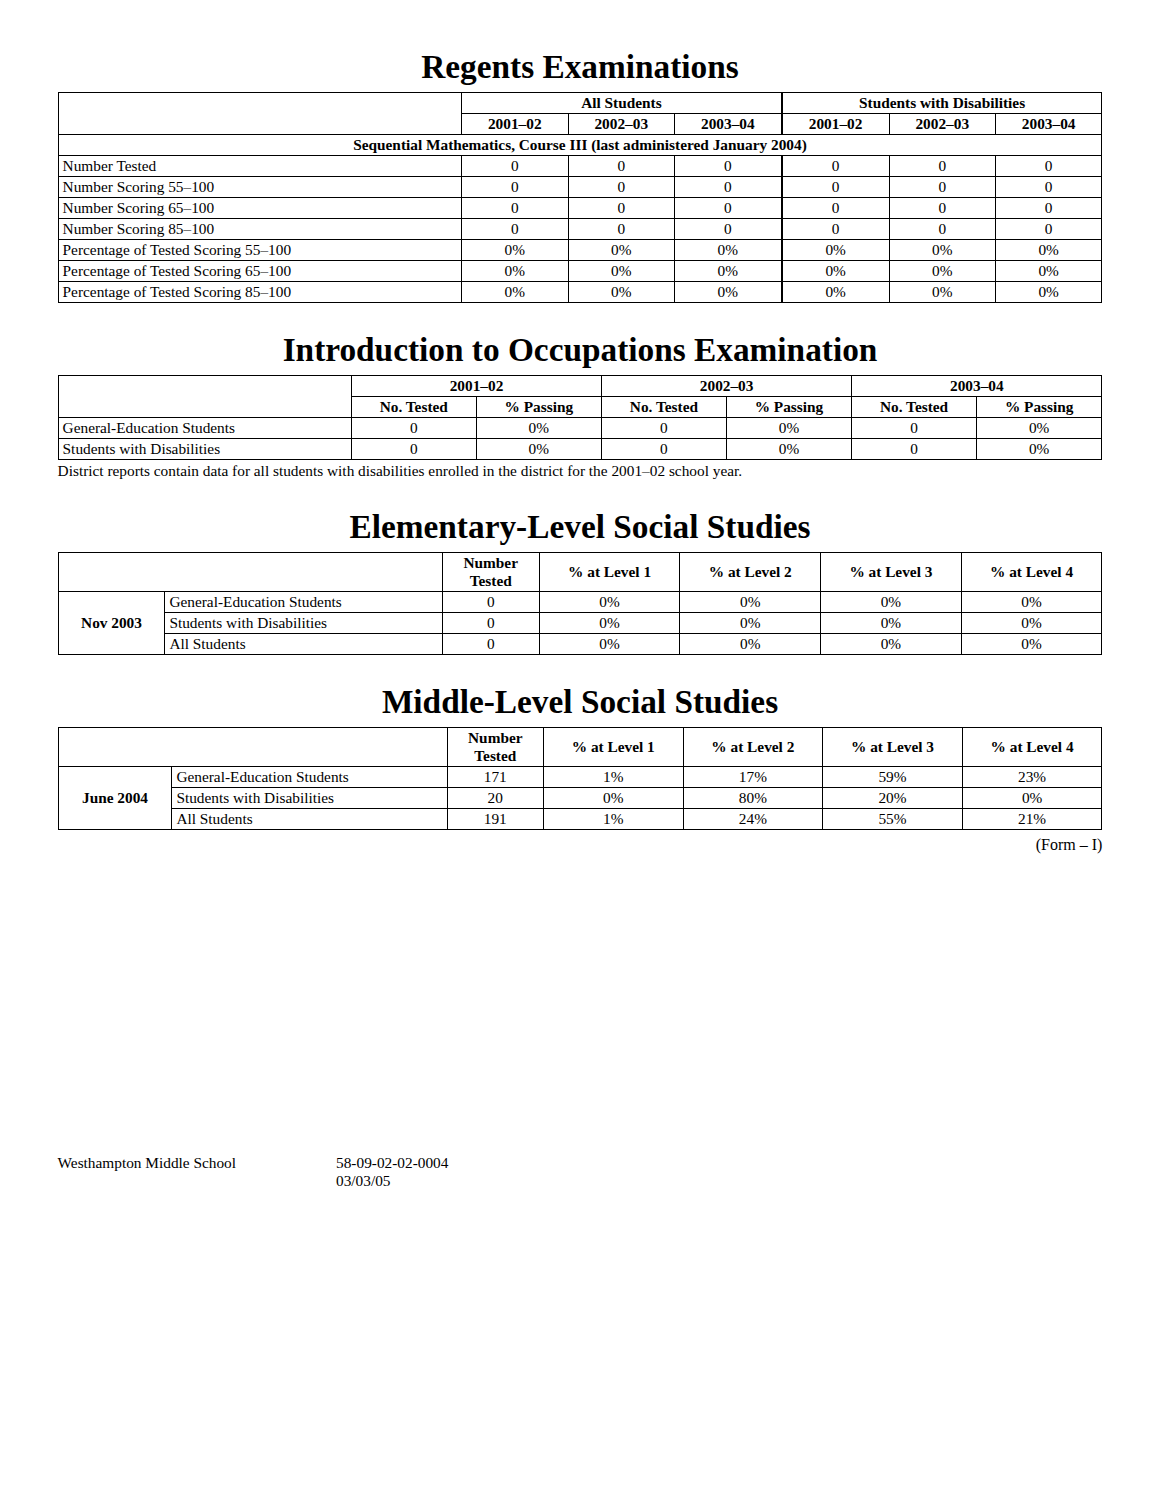Regents Examinations
| | All Students | Students with Disabilities |
| | 2001–02 | 2002–03 | 2003–04 | 2001–02 | 2002–03 | 2003–04 |
| Sequential Mathematics, Course III (last administered January 2004) |
| Number Tested | 0 | 0 | 0 | 0 | 0 | 0 |
| Number Scoring 55–100 | 0 | 0 | 0 | 0 | 0 | 0 |
| Number Scoring 65–100 | 0 | 0 | 0 | 0 | 0 | 0 |
| Number Scoring 85–100 | 0 | 0 | 0 | 0 | 0 | 0 |
| Percentage of Tested Scoring 55–100 | 0% | 0% | 0% | 0% | 0% | 0% |
| Percentage of Tested Scoring 65–100 | 0% | 0% | 0% | 0% | 0% | 0% |
| Percentage of Tested Scoring 85–100 | 0% | 0% | 0% | 0% | 0% | 0% |
Introduction to Occupations Examination
| | 2001–02 | 2002–03 | 2003–04 |
| | No. Tested | % Passing | No. Tested | % Passing | No. Tested | % Passing |
| General-Education Students | 0 | 0% | 0 | 0% | 0 | 0% |
| Students with Disabilities | 0 | 0% | 0 | 0% | 0 | 0% |
District reports contain data for all students with disabilities enrolled in the district for the 2001–02 school year.
Elementary-Level Social Studies
| | Number Tested | % at Level 1 | % at Level 2 | % at Level 3 | % at Level 4 |
| Nov 2003 | General-Education Students | 0 | 0% | 0% | 0% | 0% |
| Students with Disabilities | 0 | 0% | 0% | 0% | 0% |
| All Students | 0 | 0% | 0% | 0% | 0% |
Middle-Level Social Studies
| | Number Tested | % at Level 1 | % at Level 2 | % at Level 3 | % at Level 4 |
| June 2004 | General-Education Students | 171 | 1% | 17% | 59% | 23% |
| Students with Disabilities | 20 | 0% | 80% | 20% | 0% |
| All Students | 191 | 1% | 24% | 55% | 21% |
(Form – I)
Westhampton Middle School
58-09-02-02-0004
03/03/05